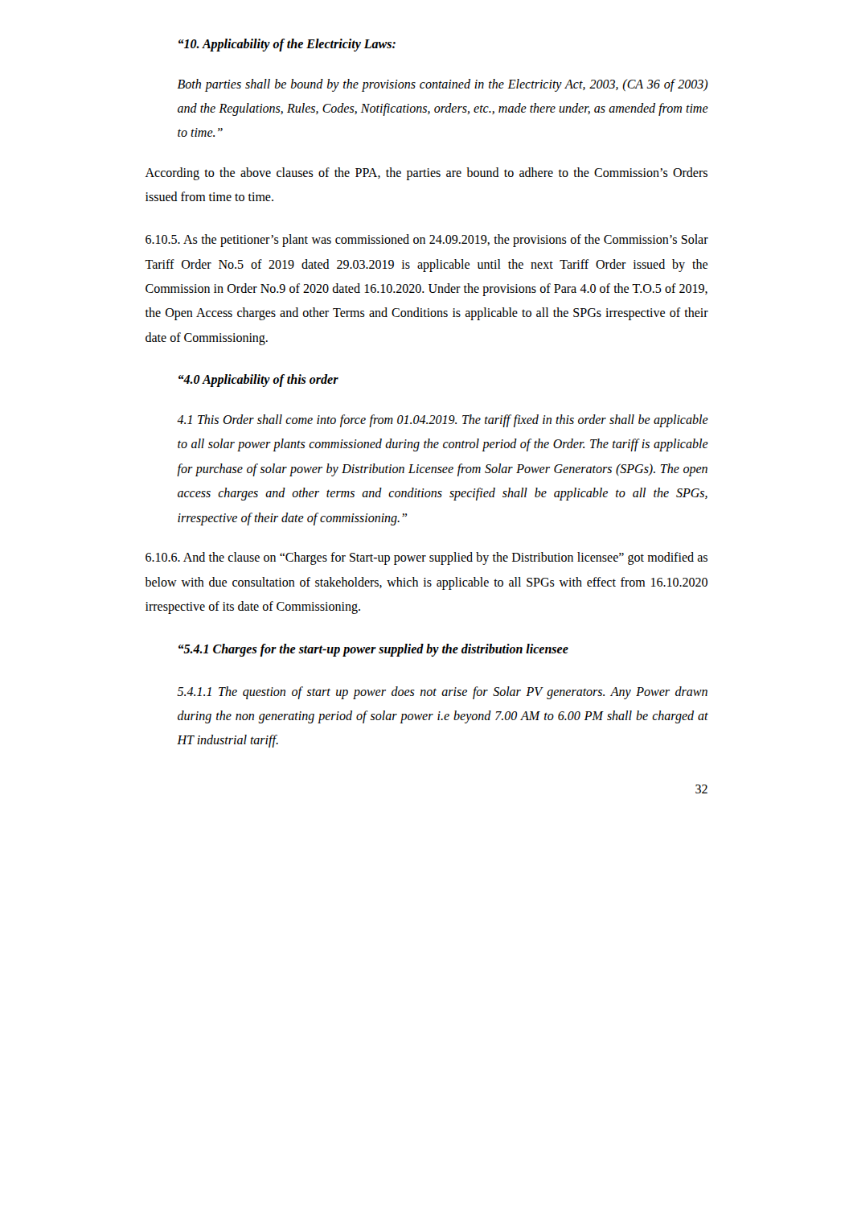“10. Applicability of the Electricity Laws:
Both parties shall be bound by the provisions contained in the Electricity Act, 2003, (CA 36 of 2003) and the Regulations, Rules, Codes, Notifications, orders, etc., made there under, as amended from time to time.”
According to the above clauses of the PPA, the parties are bound to adhere to the Commission’s Orders issued from time to time.
6.10.5. As the petitioner’s plant was commissioned on 24.09.2019, the provisions of the Commission’s Solar Tariff Order No.5 of 2019 dated 29.03.2019 is applicable until the next Tariff Order issued by the Commission in Order No.9 of 2020 dated 16.10.2020. Under the provisions of Para 4.0 of the T.O.5 of 2019, the Open Access charges and other Terms and Conditions is applicable to all the SPGs irrespective of their date of Commissioning.
“4.0 Applicability of this order
4.1 This Order shall come into force from 01.04.2019. The tariff fixed in this order shall be applicable to all solar power plants commissioned during the control period of the Order. The tariff is applicable for purchase of solar power by Distribution Licensee from Solar Power Generators (SPGs). The open access charges and other terms and conditions specified shall be applicable to all the SPGs, irrespective of their date of commissioning.”
6.10.6. And the clause on “Charges for Start-up power supplied by the Distribution licensee” got modified as below with due consultation of stakeholders, which is applicable to all SPGs with effect from 16.10.2020 irrespective of its date of Commissioning.
“5.4.1 Charges for the start-up power supplied by the distribution licensee
5.4.1.1 The question of start up power does not arise for Solar PV generators. Any Power drawn during the non generating period of solar power i.e beyond 7.00 AM to 6.00 PM shall be charged at HT industrial tariff.
32